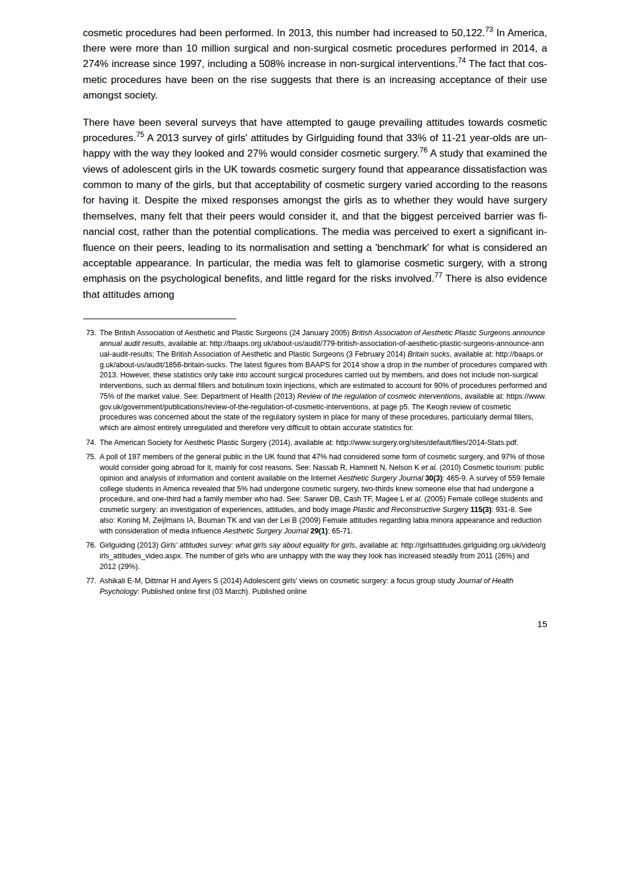cosmetic procedures had been performed. In 2013, this number had increased to 50,122.73 In America, there were more than 10 million surgical and non-surgical cosmetic procedures performed in 2014, a 274% increase since 1997, including a 508% increase in non-surgical interventions.74 The fact that cosmetic procedures have been on the rise suggests that there is an increasing acceptance of their use amongst society.
There have been several surveys that have attempted to gauge prevailing attitudes towards cosmetic procedures.75 A 2013 survey of girls' attitudes by Girlguiding found that 33% of 11-21 year-olds are unhappy with the way they looked and 27% would consider cosmetic surgery.76 A study that examined the views of adolescent girls in the UK towards cosmetic surgery found that appearance dissatisfaction was common to many of the girls, but that acceptability of cosmetic surgery varied according to the reasons for having it. Despite the mixed responses amongst the girls as to whether they would have surgery themselves, many felt that their peers would consider it, and that the biggest perceived barrier was financial cost, rather than the potential complications. The media was perceived to exert a significant influence on their peers, leading to its normalisation and setting a 'benchmark' for what is considered an acceptable appearance. In particular, the media was felt to glamorise cosmetic surgery, with a strong emphasis on the psychological benefits, and little regard for the risks involved.77 There is also evidence that attitudes among
The British Association of Aesthetic and Plastic Surgeons (24 January 2005) British Association of Aesthetic Plastic Surgeons announce annual audit results, available at: http://baaps.org.uk/about-us/audit/779-british-association-of-aesthetic-plastic-surgeons-announce-annual-audit-results; The British Association of Aesthetic and Plastic Surgeons (3 February 2014) Britain sucks, available at: http://baaps.org.uk/about-us/audit/1856-britain-sucks. The latest figures from BAAPS for 2014 show a drop in the number of procedures compared with 2013. However, these statistics only take into account surgical procedures carried out by members, and does not include non-surgical interventions, such as dermal fillers and botulinum toxin injections, which are estimated to account for 90% of procedures performed and 75% of the market value. See: Department of Health (2013) Review of the regulation of cosmetic interventions, available at: https://www.gov.uk/government/publications/review-of-the-regulation-of-cosmetic-interventions, at page p5. The Keogh review of cosmetic procedures was concerned about the state of the regulatory system in place for many of these procedures, particularly dermal fillers, which are almost entirely unregulated and therefore very difficult to obtain accurate statistics for.
The American Society for Aesthetic Plastic Surgery (2014), available at: http://www.surgery.org/sites/default/files/2014-Stats.pdf.
A poll of 197 members of the general public in the UK found that 47% had considered some form of cosmetic surgery, and 97% of those would consider going abroad for it, mainly for cost reasons. See: Nassab R, Hamnett N, Nelson K et al. (2010) Cosmetic tourism: public opinion and analysis of information and content available on the Internet Aesthetic Surgery Journal 30(3): 465-9. A survey of 559 female college students in America revealed that 5% had undergone cosmetic surgery, two-thirds knew someone else that had undergone a procedure, and one-third had a family member who had. See: Sarwer DB, Cash TF, Magee L et al. (2005) Female college students and cosmetic surgery: an investigation of experiences, attitudes, and body image Plastic and Reconstructive Surgery 115(3): 931-8. See also: Koning M, Zeijlmans IA, Bouman TK and van der Lei B (2009) Female attitudes regarding labia minora appearance and reduction with consideration of media influence Aesthetic Surgery Journal 29(1): 65-71.
Girlguiding (2013) Girls' attitudes survey: what girls say about equality for girls, available at: http://girlsattitudes.girlguiding.org.uk/video/girls_attitudes_video.aspx. The number of girls who are unhappy with the way they look has increased steadily from 2011 (26%) and 2012 (29%).
Ashikali E-M, Dittmar H and Ayers S (2014) Adolescent girls' views on cosmetic surgery: a focus group study Journal of Health Psychology: Published online first (03 March). Published online
15